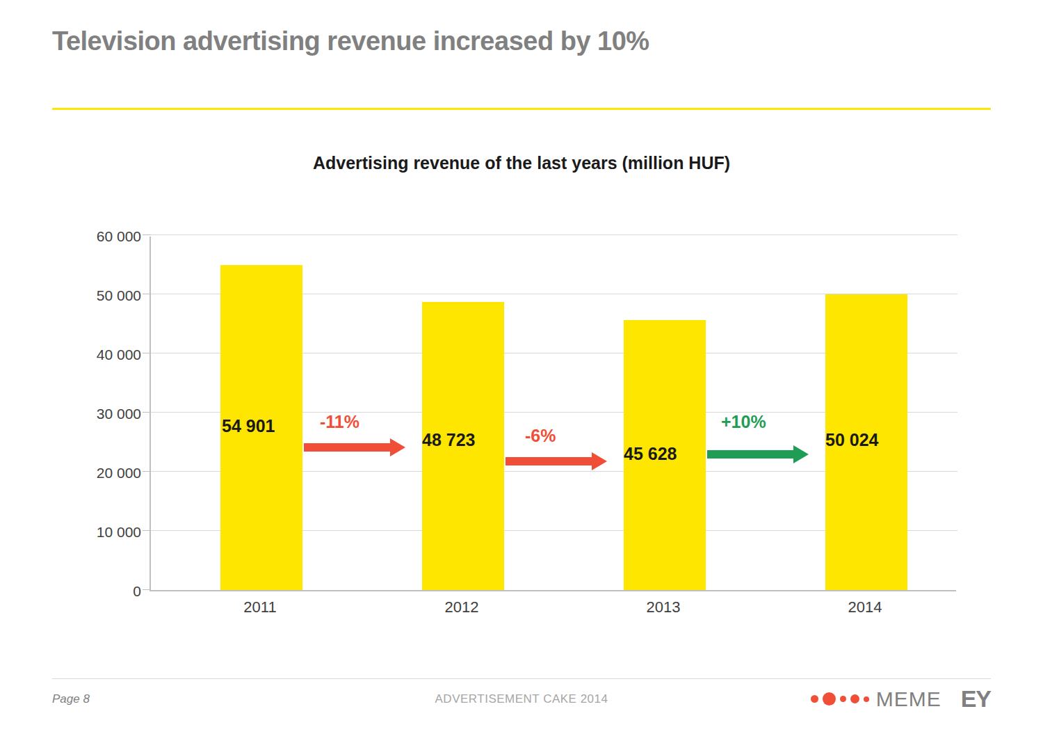Television advertising revenue increased by 10%
Advertising revenue of the last years (million HUF)
60 000
50 000
40 000
30 000
20 000
10 000
0
54 901
48 723
45 628
50 024
-11%
-6%
+10%
2011
2012
2013
2014
Page 8
ADVERTISEMENT CAKE 2014
MEME
EY